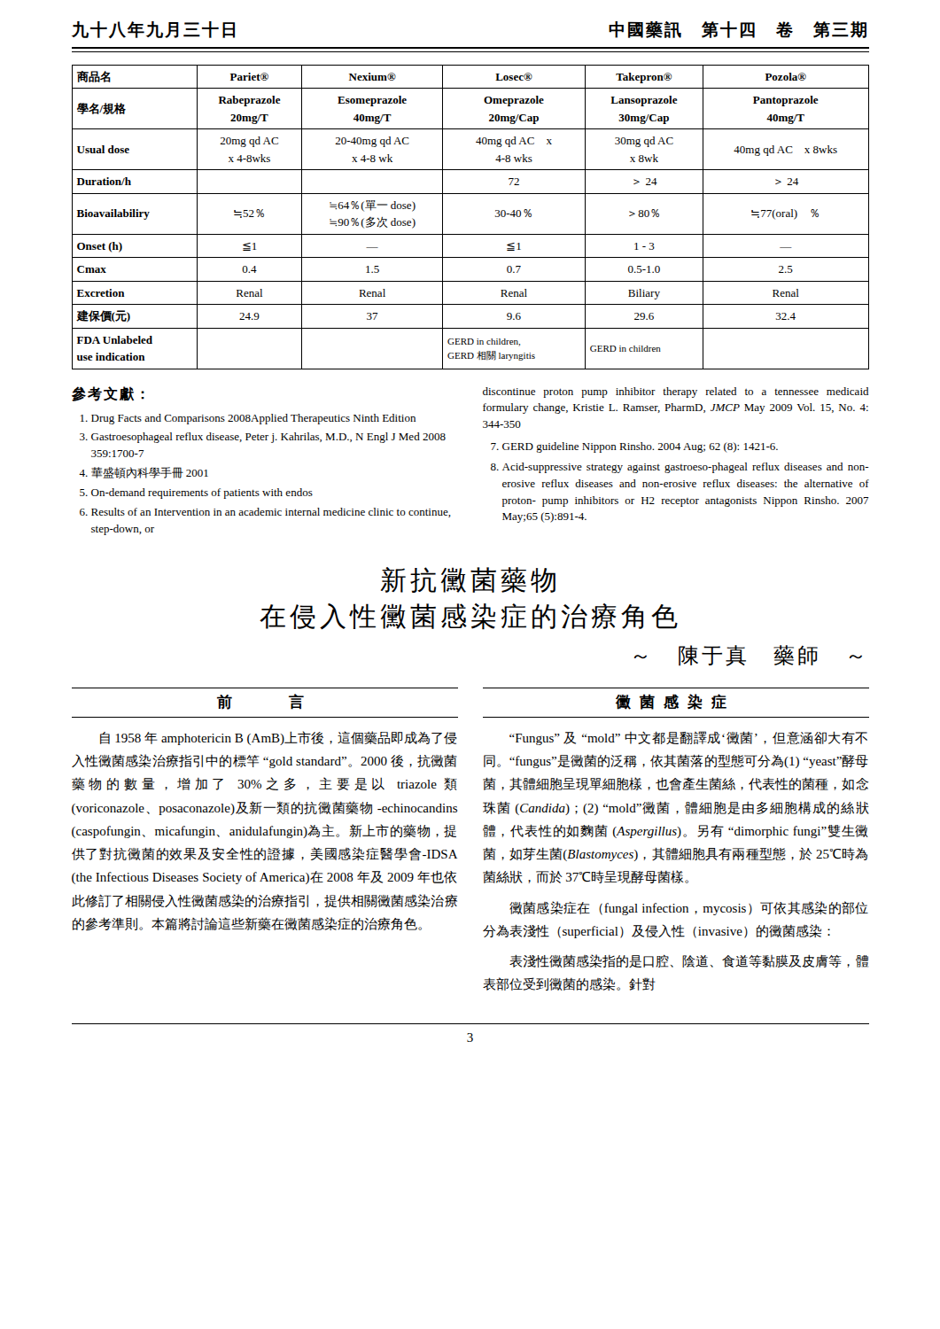九十八年九月三十日
中國藥訊　第十四　卷　第三期
| 商品名 | Pariet® | Nexium® | Losec® | Takepron® | Pozola® |
| 學名/規格 | Rabeprazole 20mg/T | Esomeprazole 40mg/T | Omeprazole 20mg/Cap | Lansoprazole 30mg/Cap | Pantoprazole 40mg/T |
| Usual dose | 20mg qd AC x 4-8wks | 20-40mg qd AC x 4-8 wk | 40mg qd AC x 4-8 wks | 30mg qd AC x 8wk | 40mg qd AC x 8wks |
| Duration/h | | | 72 | ＞ 24 | ＞ 24 |
| Bioavailabiliry | ≒52％ | ≒64％(單一 dose) ≒90％(多次 dose) | 30-40％ | ＞80％ | ≒77(oral) ％ |
| Onset (h) | ≦1 | — | ≦1 | 1 - 3 | — |
| Cmax | 0.4 | 1.5 | 0.7 | 0.5-1.0 | 2.5 |
| Excretion | Renal | Renal | Renal | Biliary | Renal |
| 建保價(元) | 24.9 | 37 | 9.6 | 29.6 | 32.4 |
| FDA Unlabeled use indication | | | GERD in children, GERD 相關 laryngitis | GERD in children | |
參考文獻：
Drug Facts and Comparisons 2008Applied Therapeutics Ninth Edition
Gastroesophageal reflux disease, Peter j. Kahrilas, M.D., N Engl J Med 2008 359:1700-7
華盛頓內科學手冊 2001
On-demand requirements of patients with endos
Results of an Intervention in an academic internal medicine clinic to continue, step-down, or
discontinue proton pump inhibitor therapy related to a tennessee medicaid formulary change, Kristie L. Ramser, PharmD, JMCP May 2009 Vol. 15, No. 4: 344-350
GERD guideline Nippon Rinsho. 2004 Aug; 62 (8): 1421-6.
Acid-suppressive strategy against gastroeso-phageal reflux diseases and non-erosive reflux diseases and non-erosive reflux diseases: the alternative of proton- pump inhibitors or H2 receptor antagonists Nippon Rinsho. 2007 May;65 (5):891-4.
新抗黴菌藥物
在侵入性黴菌感染症的治療角色
～　陳于真　藥師　～
前　　言
自 1958 年 amphotericin B (AmB)上市後，這個藥品即成為了侵入性黴菌感染治療指引中的標竿 “gold standard”。2000 後，抗黴菌藥物的數量，增加了 30%之多，主要是以 triazole 類(voriconazole、posaconazole)及新一類的抗黴菌藥物 -echinocandins (caspofungin、micafungin、anidulafungin)為主。新上市的藥物，提供了對抗黴菌的效果及安全性的證據，美國感染症醫學會-IDSA (the Infectious Diseases Society of America)在 2008 年及 2009 年也依此修訂了相關侵入性黴菌感染的治療指引，提供相關黴菌感染治療的參考準則。本篇將討論這些新藥在黴菌感染症的治療角色。
黴菌感染症
“Fungus” 及 “mold” 中文都是翻譯成‘黴菌’，但意涵卻大有不同。“fungus”是黴菌的泛稱，依其菌落的型態可分為(1) “yeast”酵母菌，其體細胞呈現單細胞樣，也會產生菌絲，代表性的菌種，如念珠菌 (Candida)；(2) “mold”黴菌，體細胞是由多細胞構成的絲狀體，代表性的如麴菌 (Aspergillus)。另有 “dimorphic fungi”雙生黴菌，如芽生菌(Blastomyces)，其體細胞具有兩種型態，於 25℃時為菌絲狀，而於 37℃時呈現酵母菌樣。
黴菌感染症在（fungal infection，mycosis）可依其感染的部位分為表淺性（superficial）及侵入性（invasive）的黴菌感染：
表淺性黴菌感染指的是口腔、陰道、食道等黏膜及皮膚等，體表部位受到黴菌的感染。針對
3